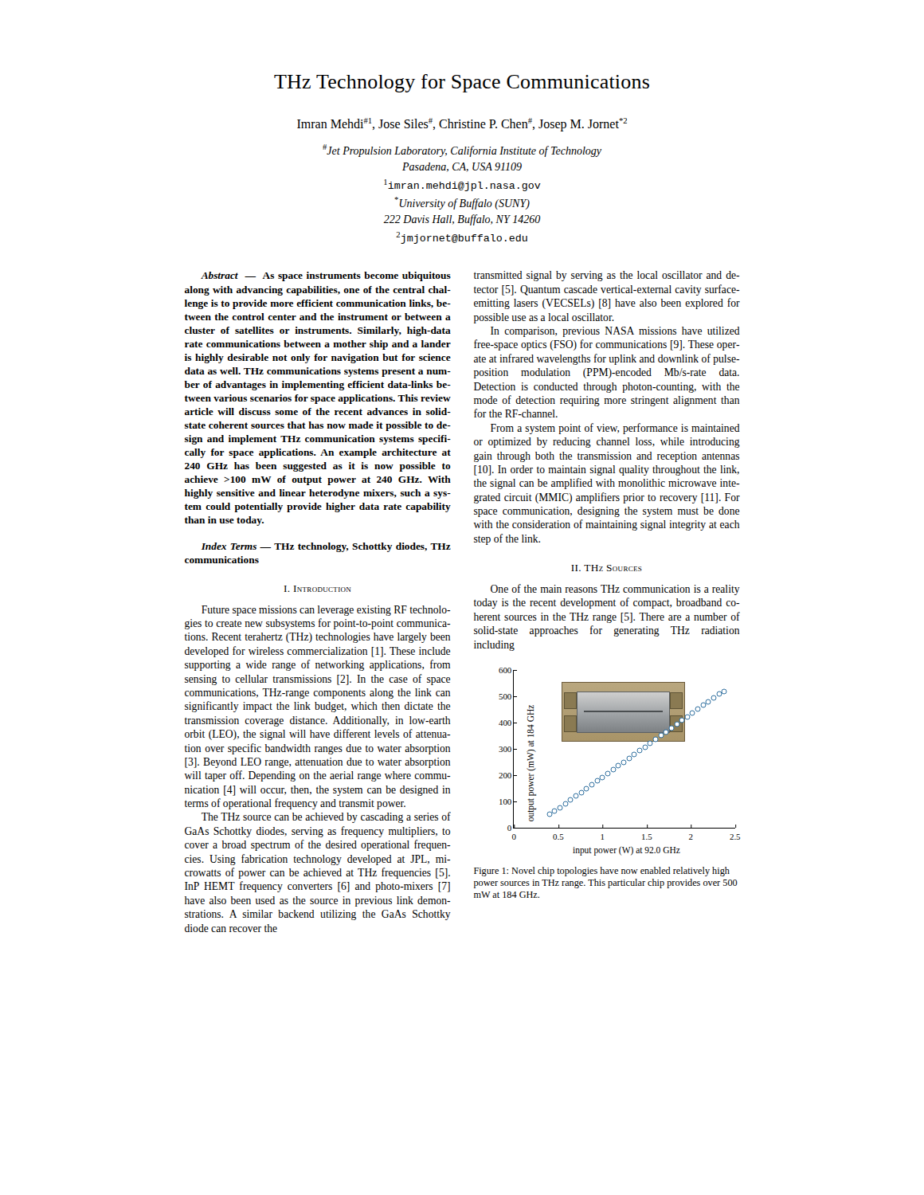THz Technology for Space Communications
Imran Mehdi#1, Jose Siles#, Christine P. Chen#, Josep M. Jornet*2
#Jet Propulsion Laboratory, California Institute of Technology
Pasadena, CA, USA 91109
1imran.mehdi@jpl.nasa.gov
*University of Buffalo (SUNY)
222 Davis Hall, Buffalo, NY 14260
2jmjornet@buffalo.edu
Abstract — As space instruments become ubiquitous along with advancing capabilities, one of the central challenge is to provide more efficient communication links, between the control center and the instrument or between a cluster of satellites or instruments. Similarly, high-data rate communications between a mother ship and a lander is highly desirable not only for navigation but for science data as well. THz communications systems present a number of advantages in implementing efficient data-links between various scenarios for space applications. This review article will discuss some of the recent advances in solid-state coherent sources that has now made it possible to design and implement THz communication systems specifically for space applications. An example architecture at 240 GHz has been suggested as it is now possible to achieve >100 mW of output power at 240 GHz. With highly sensitive and linear heterodyne mixers, such a system could potentially provide higher data rate capability than in use today.
Index Terms — THz technology, Schottky diodes, THz communications
I. Introduction
Future space missions can leverage existing RF technologies to create new subsystems for point-to-point communications. Recent terahertz (THz) technologies have largely been developed for wireless commercialization [1]. These include supporting a wide range of networking applications, from sensing to cellular transmissions [2]. In the case of space communications, THz-range components along the link can significantly impact the link budget, which then dictate the transmission coverage distance. Additionally, in low-earth orbit (LEO), the signal will have different levels of attenuation over specific bandwidth ranges due to water absorption [3]. Beyond LEO range, attenuation due to water absorption will taper off. Depending on the aerial range where communication [4] will occur, then, the system can be designed in terms of operational frequency and transmit power.
The THz source can be achieved by cascading a series of GaAs Schottky diodes, serving as frequency multipliers, to cover a broad spectrum of the desired operational frequencies. Using fabrication technology developed at JPL, microwatts of power can be achieved at THz frequencies [5]. InP HEMT frequency converters [6] and photo-mixers [7] have also been used as the source in previous link demonstrations. A similar backend utilizing the GaAs Schottky diode can recover the
transmitted signal by serving as the local oscillator and detector [5]. Quantum cascade vertical-external cavity surface-emitting lasers (VECSELs) [8] have also been explored for possible use as a local oscillator.
In comparison, previous NASA missions have utilized free-space optics (FSO) for communications [9]. These operate at infrared wavelengths for uplink and downlink of pulse-position modulation (PPM)-encoded Mb/s-rate data. Detection is conducted through photon-counting, with the mode of detection requiring more stringent alignment than for the RF-channel.
From a system point of view, performance is maintained or optimized by reducing channel loss, while introducing gain through both the transmission and reception antennas [10]. In order to maintain signal quality throughout the link, the signal can be amplified with monolithic microwave integrated circuit (MMIC) amplifiers prior to recovery [11]. For space communication, designing the system must be done with the consideration of maintaining signal integrity at each step of the link.
II. THz Sources
One of the main reasons THz communication is a reality today is the recent development of compact, broadband coherent sources in the THz range [5]. There are a number of solid-state approaches for generating THz radiation including
output power (mW) at 184 GHz
0
100
200
300
400
500
600
0
0.5
1
1.5
2
2.5
input power (W) at 92.0 GHz
Figure 1: Novel chip topologies have now enabled relatively high power sources in THz range. This particular chip provides over 500 mW at 184 GHz.